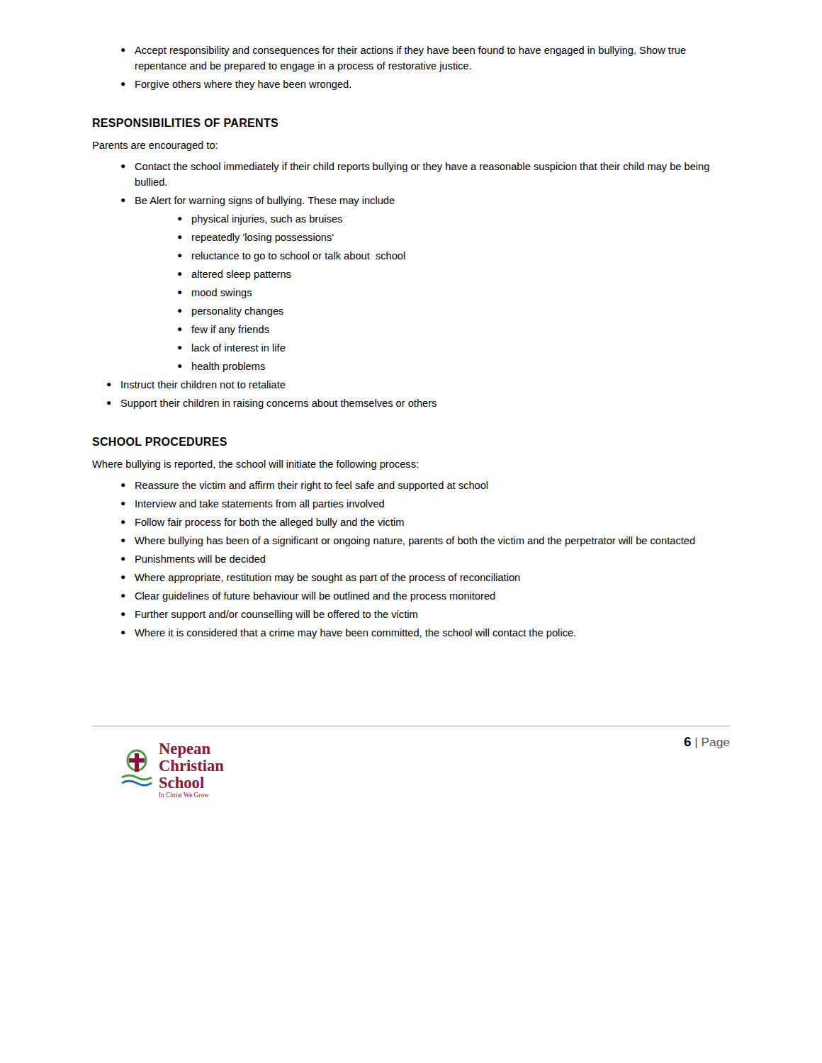Accept responsibility and consequences for their actions if they have been found to have engaged in bullying. Show true repentance and be prepared to engage in a process of restorative justice.
Forgive others where they have been wronged.
RESPONSIBILITIES OF PARENTS
Parents are encouraged to:
Contact the school immediately if their child reports bullying or they have a reasonable suspicion that their child may be being bullied.
Be Alert for warning signs of bullying. These may include
physical injuries, such as bruises
repeatedly 'losing possessions'
reluctance to go to school or talk about school
altered sleep patterns
mood swings
personality changes
few if any friends
lack of interest in life
health problems
Instruct their children not to retaliate
Support their children in raising concerns about themselves or others
SCHOOL PROCEDURES
Where bullying is reported, the school will initiate the following process:
Reassure the victim and affirm their right to feel safe and supported at school
Interview and take statements from all parties involved
Follow fair process for both the alleged bully and the victim
Where bullying has been of a significant or ongoing nature, parents of both the victim and the perpetrator will be contacted
Punishments will be decided
Where appropriate, restitution may be sought as part of the process of reconciliation
Clear guidelines of future behaviour will be outlined and the process monitored
Further support and/or counselling will be offered to the victim
Where it is considered that a crime may have been committed, the school will contact the police.
6 | Page
Nepean Christian School In Christ We Grow